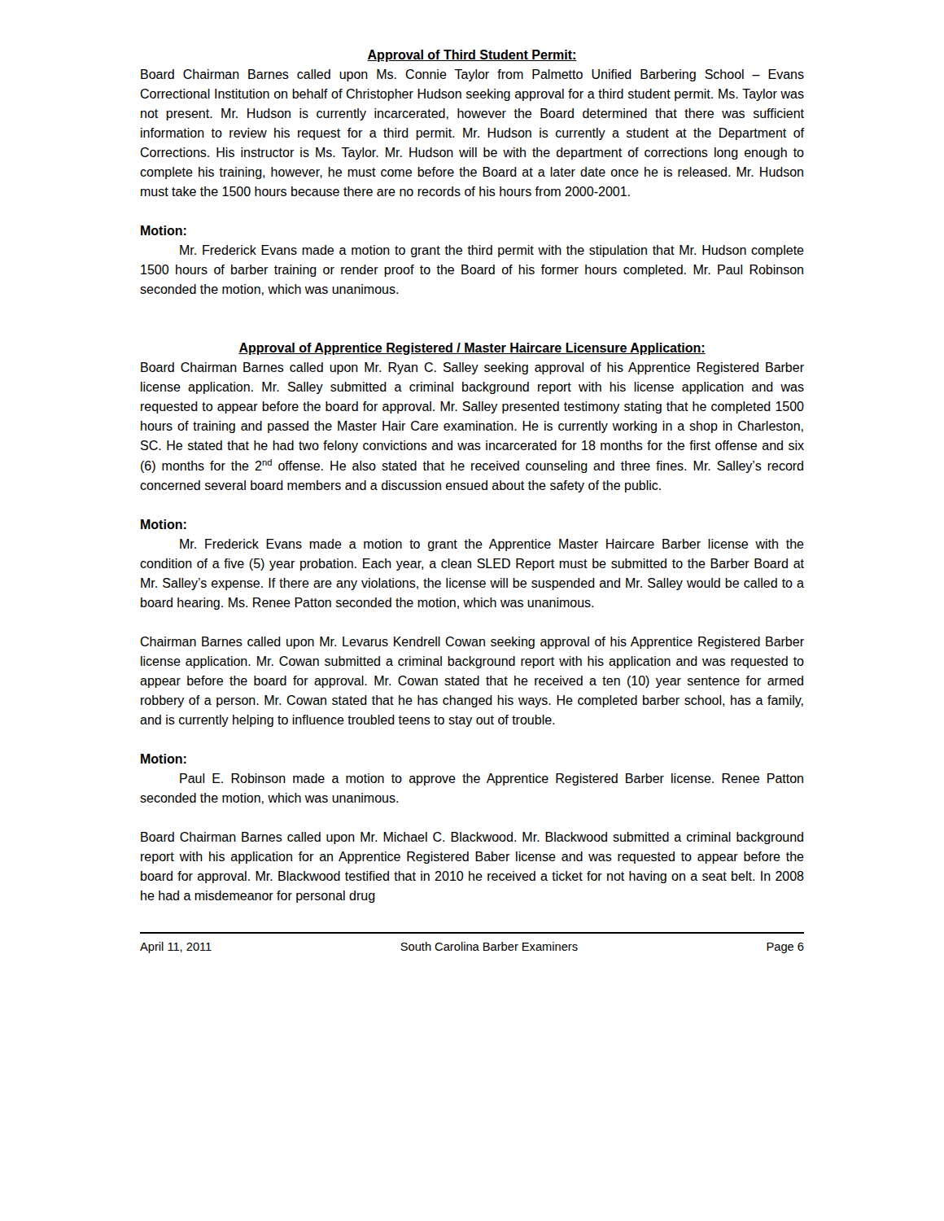Approval of Third Student Permit:
Board Chairman Barnes called upon Ms. Connie Taylor from Palmetto Unified Barbering School – Evans Correctional Institution on behalf of Christopher Hudson seeking approval for a third student permit. Ms. Taylor was not present. Mr. Hudson is currently incarcerated, however the Board determined that there was sufficient information to review his request for a third permit. Mr. Hudson is currently a student at the Department of Corrections. His instructor is Ms. Taylor. Mr. Hudson will be with the department of corrections long enough to complete his training, however, he must come before the Board at a later date once he is released. Mr. Hudson must take the 1500 hours because there are no records of his hours from 2000-2001.
Motion:
Mr. Frederick Evans made a motion to grant the third permit with the stipulation that Mr. Hudson complete 1500 hours of barber training or render proof to the Board of his former hours completed. Mr. Paul Robinson seconded the motion, which was unanimous.
Approval of Apprentice Registered / Master Haircare Licensure Application:
Board Chairman Barnes called upon Mr. Ryan C. Salley seeking approval of his Apprentice Registered Barber license application. Mr. Salley submitted a criminal background report with his license application and was requested to appear before the board for approval. Mr. Salley presented testimony stating that he completed 1500 hours of training and passed the Master Hair Care examination. He is currently working in a shop in Charleston, SC. He stated that he had two felony convictions and was incarcerated for 18 months for the first offense and six (6) months for the 2nd offense. He also stated that he received counseling and three fines. Mr. Salley’s record concerned several board members and a discussion ensued about the safety of the public.
Motion:
Mr. Frederick Evans made a motion to grant the Apprentice Master Haircare Barber license with the condition of a five (5) year probation. Each year, a clean SLED Report must be submitted to the Barber Board at Mr. Salley’s expense. If there are any violations, the license will be suspended and Mr. Salley would be called to a board hearing. Ms. Renee Patton seconded the motion, which was unanimous.
Chairman Barnes called upon Mr. Levarus Kendrell Cowan seeking approval of his Apprentice Registered Barber license application. Mr. Cowan submitted a criminal background report with his application and was requested to appear before the board for approval. Mr. Cowan stated that he received a ten (10) year sentence for armed robbery of a person. Mr. Cowan stated that he has changed his ways. He completed barber school, has a family, and is currently helping to influence troubled teens to stay out of trouble.
Motion:
Paul E. Robinson made a motion to approve the Apprentice Registered Barber license. Renee Patton seconded the motion, which was unanimous.
Board Chairman Barnes called upon Mr. Michael C. Blackwood. Mr. Blackwood submitted a criminal background report with his application for an Apprentice Registered Baber license and was requested to appear before the board for approval. Mr. Blackwood testified that in 2010 he received a ticket for not having on a seat belt. In 2008 he had a misdemeanor for personal drug
April 11, 2011 South Carolina Barber Examiners Page 6